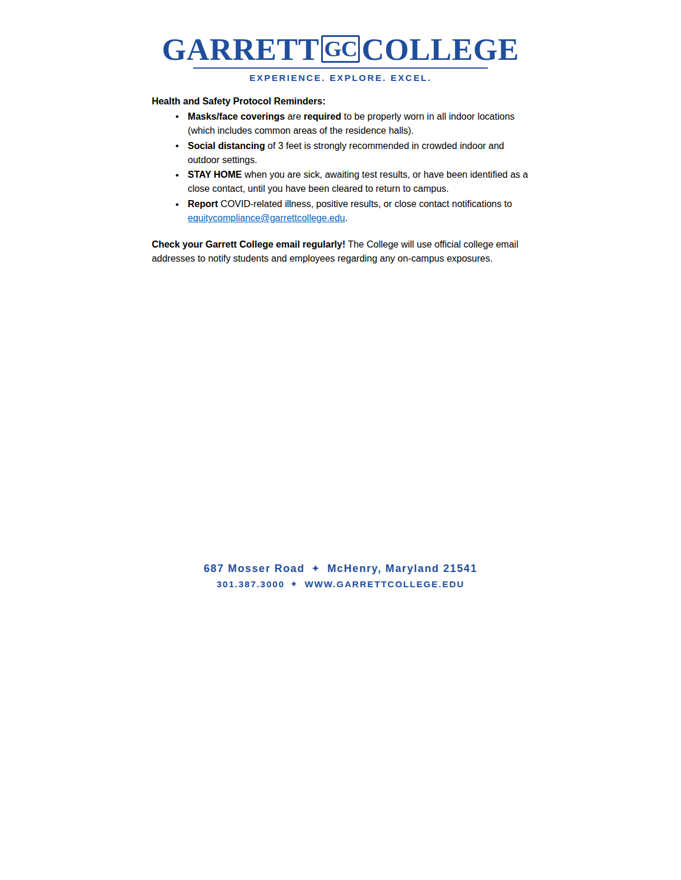GARRETT GC COLLEGE
Experience. Explore. Excel.
Health and Safety Protocol Reminders:
Masks/face coverings are required to be properly worn in all indoor locations (which includes common areas of the residence halls).
Social distancing of 3 feet is strongly recommended in crowded indoor and outdoor settings.
STAY HOME when you are sick, awaiting test results, or have been identified as a close contact, until you have been cleared to return to campus.
Report COVID-related illness, positive results, or close contact notifications to equitycompliance@garrettcollege.edu.
Check your Garrett College email regularly! The College will use official college email addresses to notify students and employees regarding any on-campus exposures.
687 Mosser Road ✦ McHenry, Maryland 21541
301.387.3000 ✦ www.garrettcollege.edu